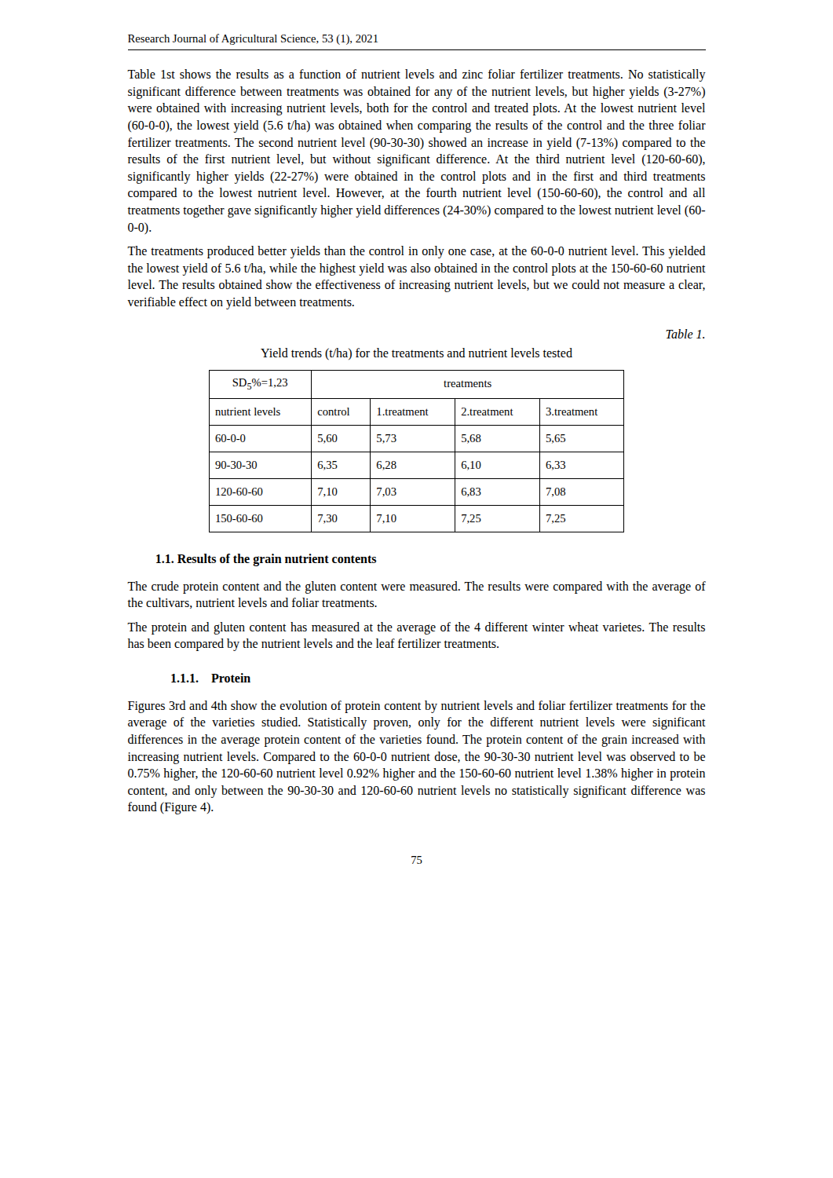Research Journal of Agricultural Science, 53 (1), 2021
Table 1st shows the results as a function of nutrient levels and zinc foliar fertilizer treatments. No statistically significant difference between treatments was obtained for any of the nutrient levels, but higher yields (3-27%) were obtained with increasing nutrient levels, both for the control and treated plots. At the lowest nutrient level (60-0-0), the lowest yield (5.6 t/ha) was obtained when comparing the results of the control and the three foliar fertilizer treatments. The second nutrient level (90-30-30) showed an increase in yield (7-13%) compared to the results of the first nutrient level, but without significant difference. At the third nutrient level (120-60-60), significantly higher yields (22-27%) were obtained in the control plots and in the first and third treatments compared to the lowest nutrient level. However, at the fourth nutrient level (150-60-60), the control and all treatments together gave significantly higher yield differences (24-30%) compared to the lowest nutrient level (60-0-0).
The treatments produced better yields than the control in only one case, at the 60-0-0 nutrient level. This yielded the lowest yield of 5.6 t/ha, while the highest yield was also obtained in the control plots at the 150-60-60 nutrient level. The results obtained show the effectiveness of increasing nutrient levels, but we could not measure a clear, verifiable effect on yield between treatments.
Table 1.
Yield trends (t/ha) for the treatments and nutrient levels tested
| SD 5 %=1,23 | treatments |
| --- | --- |
| nutrient levels | control | 1.treatment | 2.treatment | 3.treatment |
| 60-0-0 | 5,60 | 5,73 | 5,68 | 5,65 |
| 90-30-30 | 6,35 | 6,28 | 6,10 | 6,33 |
| 120-60-60 | 7,10 | 7,03 | 6,83 | 7,08 |
| 150-60-60 | 7,30 | 7,10 | 7,25 | 7,25 |
1.1. Results of the grain nutrient contents
The crude protein content and the gluten content were measured. The results were compared with the average of the cultivars, nutrient levels and foliar treatments.
The protein and gluten content has measured at the average of the 4 different winter wheat varietes. The results has been compared by the nutrient levels and the leaf fertilizer treatments.
1.1.1. Protein
Figures 3rd and 4th show the evolution of protein content by nutrient levels and foliar fertilizer treatments for the average of the varieties studied. Statistically proven, only for the different nutrient levels were significant differences in the average protein content of the varieties found. The protein content of the grain increased with increasing nutrient levels. Compared to the 60-0-0 nutrient dose, the 90-30-30 nutrient level was observed to be 0.75% higher, the 120-60-60 nutrient level 0.92% higher and the 150-60-60 nutrient level 1.38% higher in protein content, and only between the 90-30-30 and 120-60-60 nutrient levels no statistically significant difference was found (Figure 4).
75